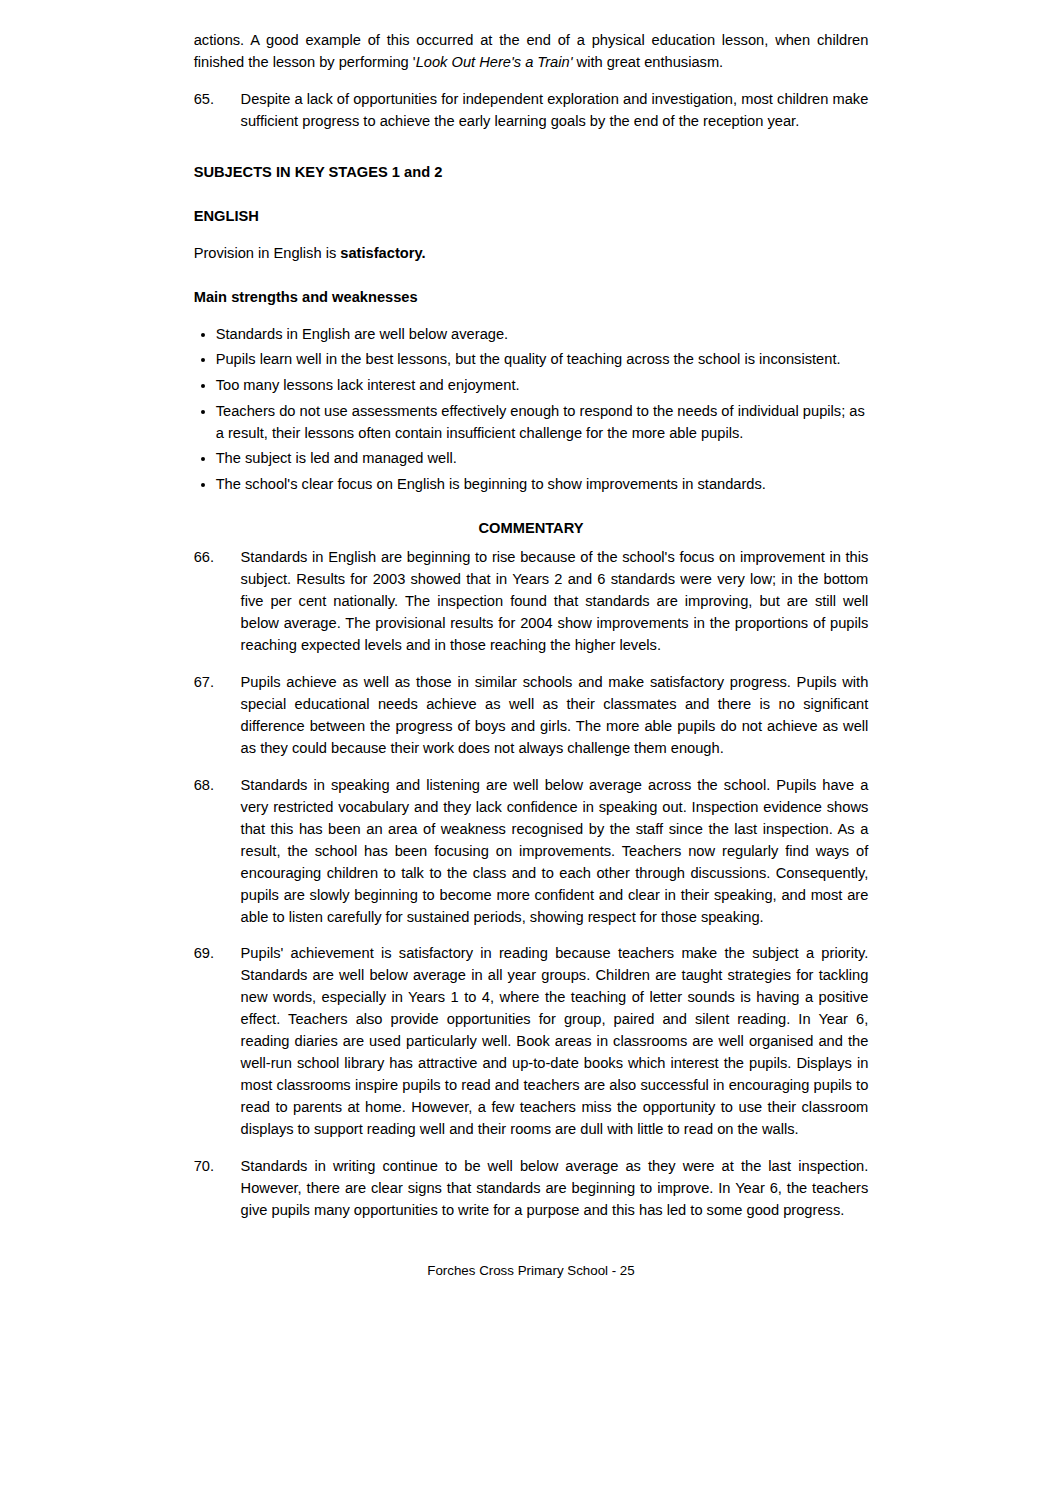actions. A good example of this occurred at the end of a physical education lesson, when children finished the lesson by performing 'Look Out Here's a Train' with great enthusiasm.
65.
Despite a lack of opportunities for independent exploration and investigation, most children make sufficient progress to achieve the early learning goals by the end of the reception year.
SUBJECTS IN KEY STAGES 1 and 2
ENGLISH
Provision in English is satisfactory.
Main strengths and weaknesses
Standards in English are well below average.
Pupils learn well in the best lessons, but the quality of teaching across the school is inconsistent.
Too many lessons lack interest and enjoyment.
Teachers do not use assessments effectively enough to respond to the needs of individual pupils; as a result, their lessons often contain insufficient challenge for the more able pupils.
The subject is led and managed well.
The school's clear focus on English is beginning to show improvements in standards.
COMMENTARY
66.
Standards in English are beginning to rise because of the school's focus on improvement in this subject. Results for 2003 showed that in Years 2 and 6 standards were very low; in the bottom five per cent nationally. The inspection found that standards are improving, but are still well below average. The provisional results for 2004 show improvements in the proportions of pupils reaching expected levels and in those reaching the higher levels.
67.
Pupils achieve as well as those in similar schools and make satisfactory progress. Pupils with special educational needs achieve as well as their classmates and there is no significant difference between the progress of boys and girls. The more able pupils do not achieve as well as they could because their work does not always challenge them enough.
68.
Standards in speaking and listening are well below average across the school. Pupils have a very restricted vocabulary and they lack confidence in speaking out. Inspection evidence shows that this has been an area of weakness recognised by the staff since the last inspection. As a result, the school has been focusing on improvements. Teachers now regularly find ways of encouraging children to talk to the class and to each other through discussions. Consequently, pupils are slowly beginning to become more confident and clear in their speaking, and most are able to listen carefully for sustained periods, showing respect for those speaking.
69.
Pupils' achievement is satisfactory in reading because teachers make the subject a priority. Standards are well below average in all year groups. Children are taught strategies for tackling new words, especially in Years 1 to 4, where the teaching of letter sounds is having a positive effect. Teachers also provide opportunities for group, paired and silent reading. In Year 6, reading diaries are used particularly well. Book areas in classrooms are well organised and the well-run school library has attractive and up-to-date books which interest the pupils. Displays in most classrooms inspire pupils to read and teachers are also successful in encouraging pupils to read to parents at home. However, a few teachers miss the opportunity to use their classroom displays to support reading well and their rooms are dull with little to read on the walls.
70.
Standards in writing continue to be well below average as they were at the last inspection. However, there are clear signs that standards are beginning to improve. In Year 6, the teachers give pupils many opportunities to write for a purpose and this has led to some good progress.
Forches Cross Primary School - 25